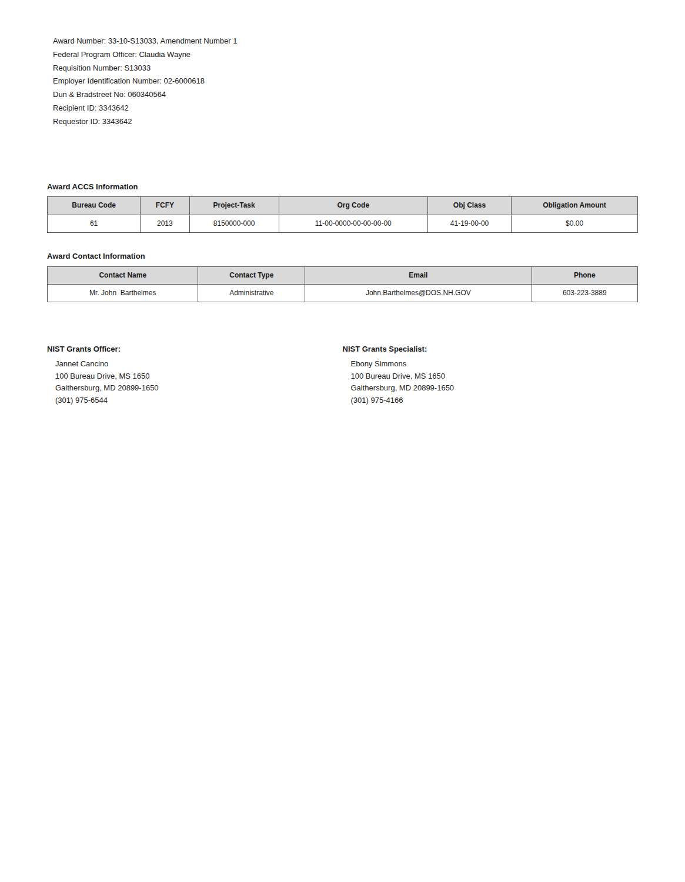Award Number: 33-10-S13033, Amendment Number 1
Federal Program Officer: Claudia Wayne
Requisition Number: S13033
Employer Identification Number: 02-6000618
Dun & Bradstreet No: 060340564
Recipient ID: 3343642
Requestor ID: 3343642
Award ACCS Information
| Bureau Code | FCFY | Project-Task | Org Code | Obj Class | Obligation Amount |
| --- | --- | --- | --- | --- | --- |
| 61 | 2013 | 8150000-000 | 11-00-0000-00-00-00-00 | 41-19-00-00 | $0.00 |
Award Contact Information
| Contact Name | Contact Type | Email | Phone |
| --- | --- | --- | --- |
| Mr. John Barthelmes | Administrative | John.Barthelmes@DOS.NH.GOV | 603-223-3889 |
NIST Grants Officer:
Jannet Cancino
100 Bureau Drive, MS 1650
Gaithersburg, MD 20899-1650
(301) 975-6544
NIST Grants Specialist:
Ebony Simmons
100 Bureau Drive, MS 1650
Gaithersburg, MD 20899-1650
(301) 975-4166